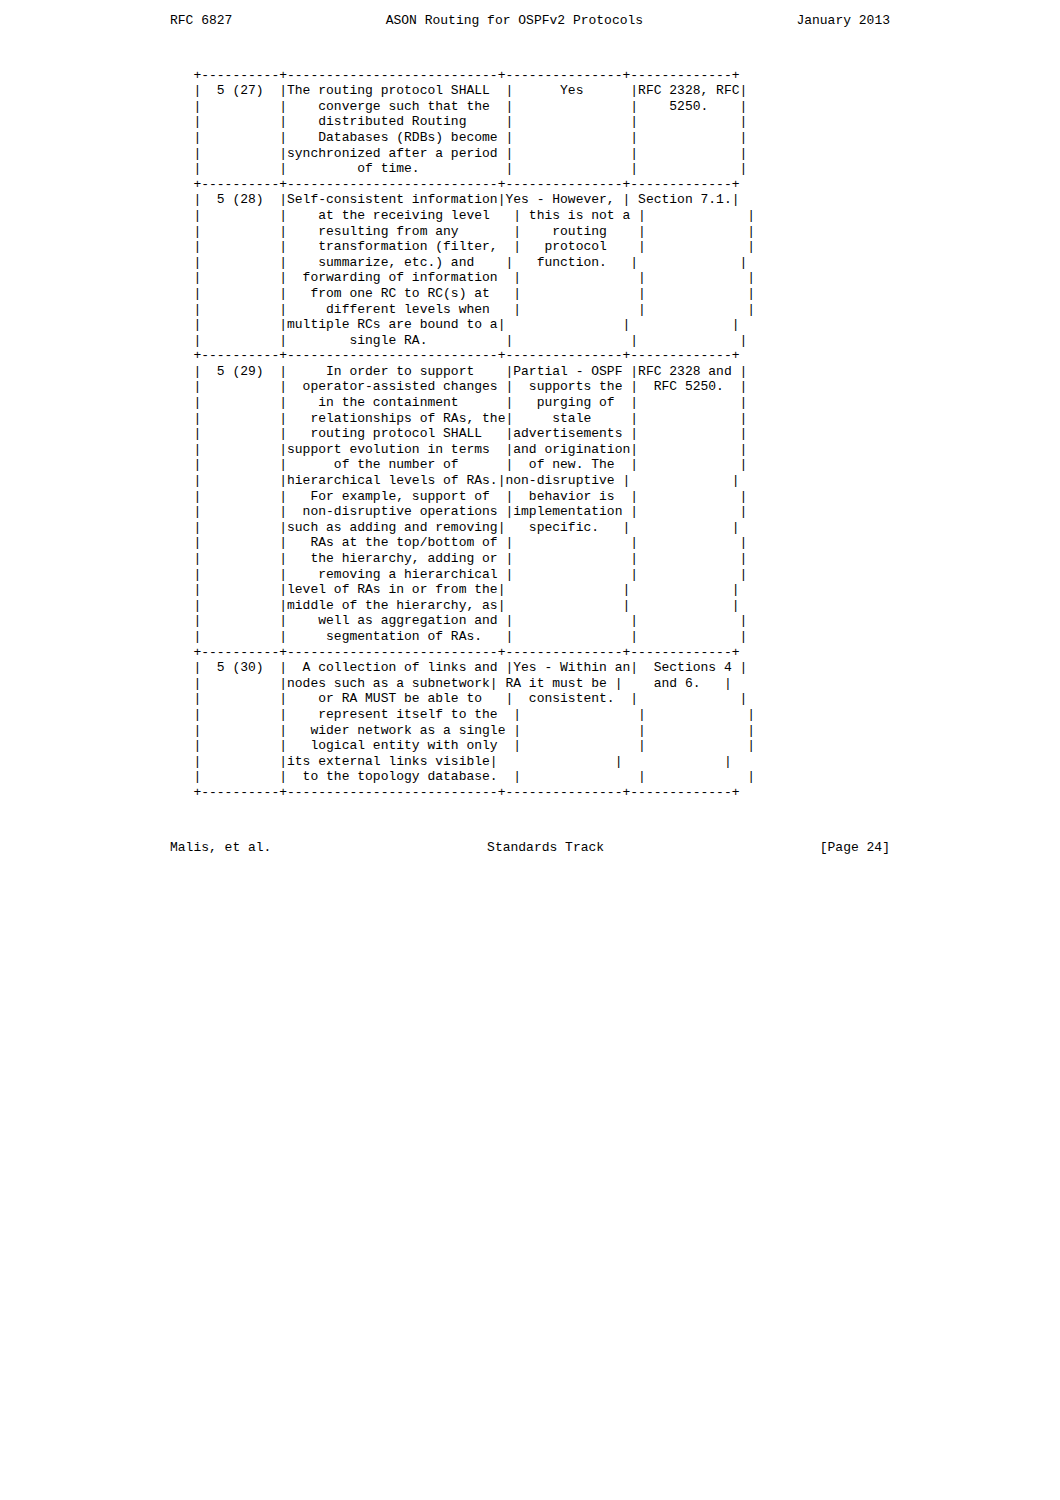RFC 6827 ASON Routing for OSPFv2 Protocols January 2013
   +----------+---------------------------+---------------+-------------+
   |  5 (27)  |The routing protocol SHALL  |      Yes      |RFC 2328, RFC|
   |          |    converge such that the  |               |    5250.    |
   |          |    distributed Routing     |               |             |
   |          |    Databases (RDBs) become |               |             |
   |          |synchronized after a period |               |             |
   |          |         of time.           |               |             |
   +----------+---------------------------+---------------+-------------+
   |  5 (28)  |Self-consistent information|Yes - However, | Section 7.1.|
   |          |    at the receiving level   | this is not a |             |
   |          |    resulting from any       |    routing    |             |
   |          |    transformation (filter,  |   protocol    |             |
   |          |    summarize, etc.) and    |   function.   |             |
   |          |  forwarding of information  |               |             |
   |          |   from one RC to RC(s) at   |               |             |
   |          |     different levels when   |               |             |
   |          |multiple RCs are bound to a|               |             |
   |          |        single RA.          |               |             |
   +----------+---------------------------+---------------+-------------+
   |  5 (29)  |     In order to support    |Partial - OSPF |RFC 2328 and |
   |          |  operator-assisted changes |  supports the |  RFC 5250.  |
   |          |    in the containment      |   purging of  |             |
   |          |   relationships of RAs, the|     stale     |             |
   |          |   routing protocol SHALL   |advertisements |             |
   |          |support evolution in terms  |and origination|             |
   |          |      of the number of      |  of new. The  |             |
   |          |hierarchical levels of RAs.|non-disruptive |             |
   |          |   For example, support of  |  behavior is  |             |
   |          |  non-disruptive operations |implementation |             |
   |          |such as adding and removing|   specific.   |             |
   |          |   RAs at the top/bottom of |               |             |
   |          |   the hierarchy, adding or |               |             |
   |          |    removing a hierarchical |               |             |
   |          |level of RAs in or from the|               |             |
   |          |middle of the hierarchy, as|               |             |
   |          |    well as aggregation and |               |             |
   |          |     segmentation of RAs.   |               |             |
   +----------+---------------------------+---------------+-------------+
   |  5 (30)  |  A collection of links and |Yes - Within an|  Sections 4 |
   |          |nodes such as a subnetwork| RA it must be |    and 6.   |
   |          |    or RA MUST be able to   |  consistent.  |             |
   |          |    represent itself to the  |               |             |
   |          |   wider network as a single |               |             |
   |          |   logical entity with only  |               |             |
   |          |its external links visible|               |             |
   |          |  to the topology database.  |               |             |
   +----------+---------------------------+---------------+-------------+
Malis, et al. Standards Track [Page 24]